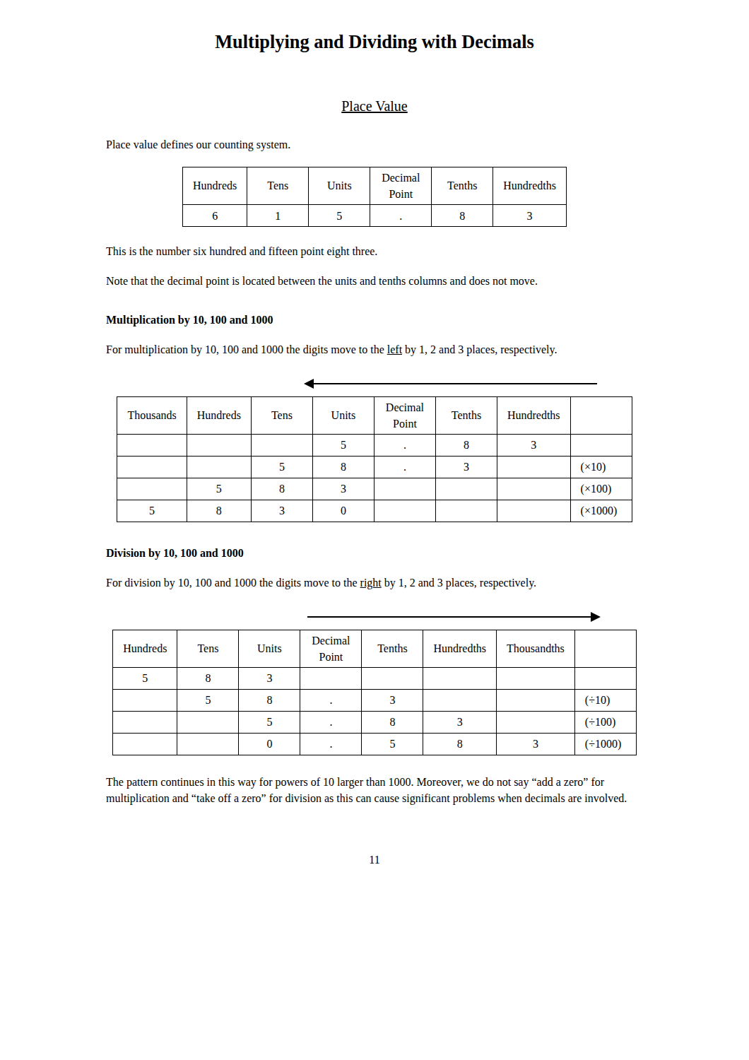Multiplying and Dividing with Decimals
Place Value
Place value defines our counting system.
| Hundreds | Tens | Units | Decimal Point | Tenths | Hundredths |
| --- | --- | --- | --- | --- | --- |
| 6 | 1 | 5 | . | 8 | 3 |
This is the number six hundred and fifteen point eight three.
Note that the decimal point is located between the units and tenths columns and does not move.
Multiplication by 10, 100 and 1000
For multiplication by 10, 100 and 1000 the digits move to the left by 1, 2 and 3 places, respectively.
| Thousands | Hundreds | Tens | Units | Decimal Point | Tenths | Hundredths | |
| | | | 5 | . | 8 | 3 | |
| | | 5 | 8 | . | 3 | | (×10) |
| | 5 | 8 | 3 | | | | (×100) |
| 5 | 8 | 3 | 0 | | | | (×1000) |
Division by 10, 100 and 1000
For division by 10, 100 and 1000 the digits move to the right by 1, 2 and 3 places, respectively.
| Hundreds | Tens | Units | Decimal Point | Tenths | Hundredths | Thousandths | |
| 5 | 8 | 3 | | | | | |
| | 5 | 8 | . | 3 | | | (÷10) |
| | | 5 | . | 8 | 3 | | (÷100) |
| | | 0 | . | 5 | 8 | 3 | (÷1000) |
The pattern continues in this way for powers of 10 larger than 1000. Moreover, we do not say “add a zero” for multiplication and “take off a zero” for division as this can cause significant problems when decimals are involved.
11